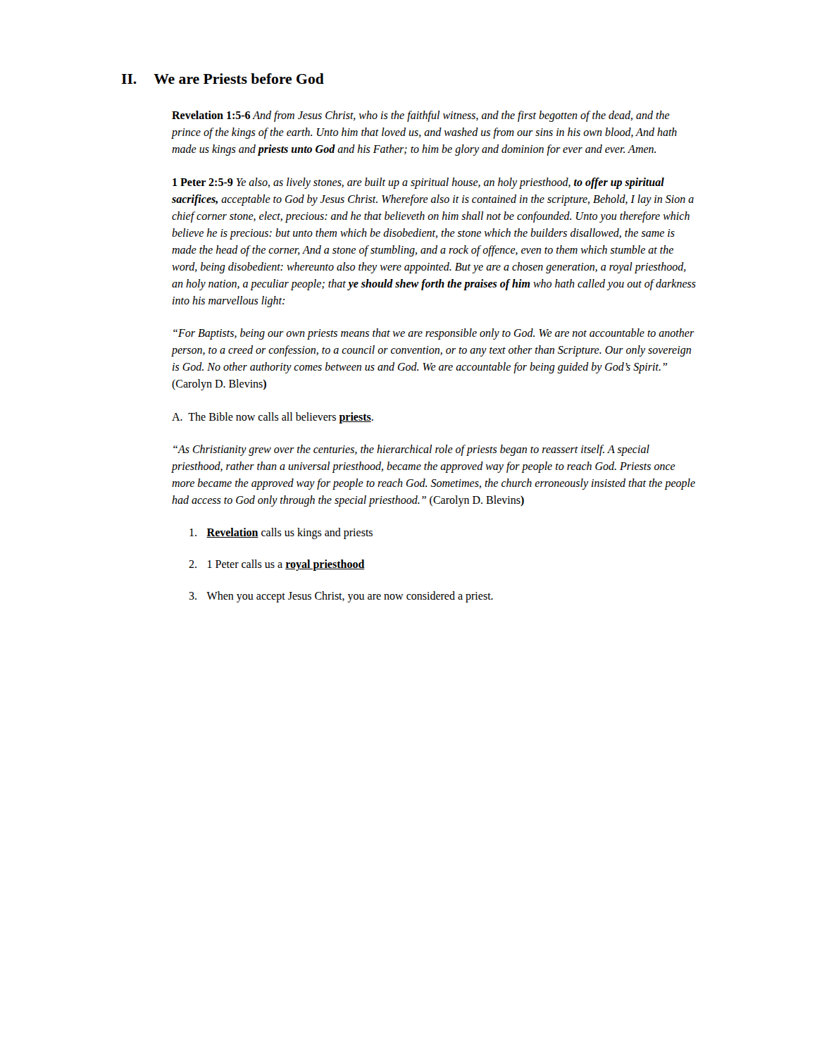II.
We are Priests before God
Revelation 1:5-6 And from Jesus Christ, who is the faithful witness, and the first begotten of the dead, and the prince of the kings of the earth. Unto him that loved us, and washed us from our sins in his own blood, And hath made us kings and priests unto God and his Father; to him be glory and dominion for ever and ever. Amen.
1 Peter 2:5-9 Ye also, as lively stones, are built up a spiritual house, an holy priesthood, to offer up spiritual sacrifices, acceptable to God by Jesus Christ. Wherefore also it is contained in the scripture, Behold, I lay in Sion a chief corner stone, elect, precious: and he that believeth on him shall not be confounded. Unto you therefore which believe he is precious: but unto them which be disobedient, the stone which the builders disallowed, the same is made the head of the corner, And a stone of stumbling, and a rock of offence, even to them which stumble at the word, being disobedient: whereunto also they were appointed. But ye are a chosen generation, a royal priesthood, an holy nation, a peculiar people; that ye should shew forth the praises of him who hath called you out of darkness into his marvellous light:
“For Baptists, being our own priests means that we are responsible only to God. We are not accountable to another person, to a creed or confession, to a council or convention, or to any text other than Scripture. Our only sovereign is God. No other authority comes between us and God. We are accountable for being guided by God’s Spirit.” (Carolyn D. Blevins)
A. The Bible now calls all believers priests.
“As Christianity grew over the centuries, the hierarchical role of priests began to reassert itself. A special priesthood, rather than a universal priesthood, became the approved way for people to reach God. Priests once more became the approved way for people to reach God. Sometimes, the church erroneously insisted that the people had access to God only through the special priesthood.” (Carolyn D. Blevins)
Revelation calls us kings and priests
1 Peter calls us a royal priesthood
When you accept Jesus Christ, you are now considered a priest.